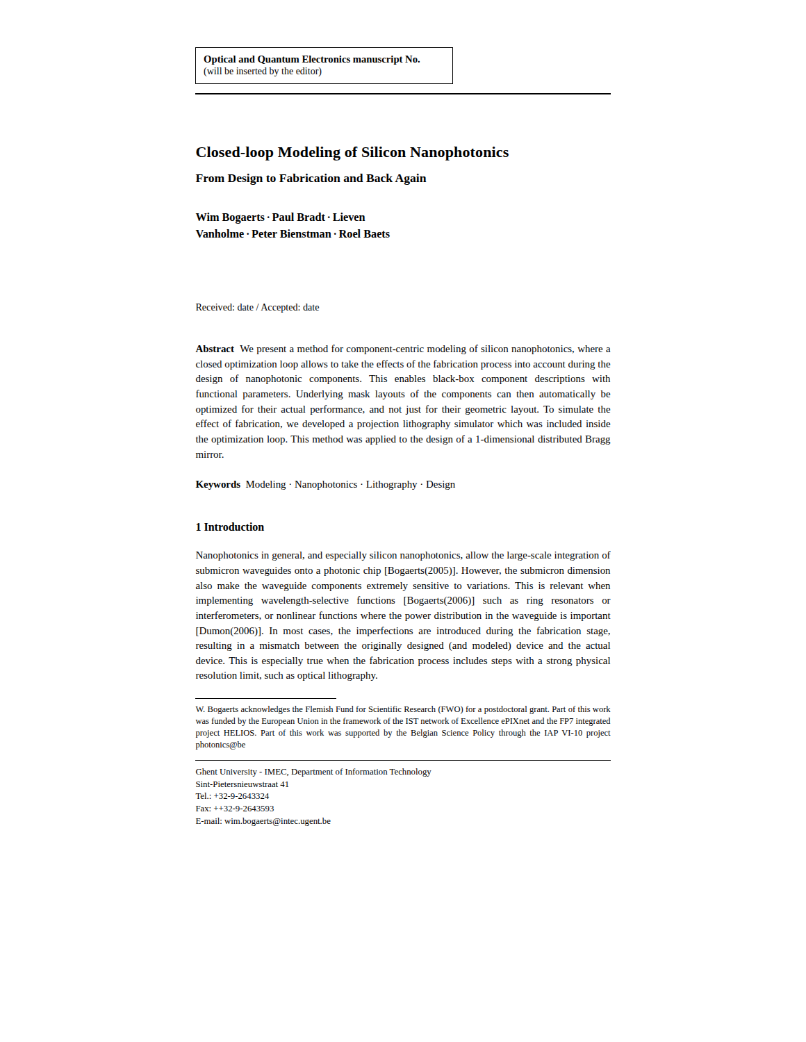Optical and Quantum Electronics manuscript No.
(will be inserted by the editor)
Closed-loop Modeling of Silicon Nanophotonics
From Design to Fabrication and Back Again
Wim Bogaerts·Paul Bradt·Lieven
Vanholme·Peter Bienstman·Roel Baets
Received: date / Accepted: date
Abstract We present a method for component-centric modeling of silicon nanophotonics, where a closed optimization loop allows to take the effects of the fabrication process into account during the design of nanophotonic components. This enables black-box component descriptions with functional parameters. Underlying mask layouts of the components can then automatically be optimized for their actual performance, and not just for their geometric layout. To simulate the effect of fabrication, we developed a projection lithography simulator which was included inside the optimization loop. This method was applied to the design of a 1-dimensional distributed Bragg mirror.
Keywords Modeling · Nanophotonics · Lithography · Design
1 Introduction
Nanophotonics in general, and especially silicon nanophotonics, allow the large-scale integration of submicron waveguides onto a photonic chip [Bogaerts(2005)]. However, the submicron dimension also make the waveguide components extremely sensitive to variations. This is relevant when implementing wavelength-selective functions [Bogaerts(2006)] such as ring resonators or interferometers, or nonlinear functions where the power distribution in the waveguide is important [Dumon(2006)]. In most cases, the imperfections are introduced during the fabrication stage, resulting in a mismatch between the originally designed (and modeled) device and the actual device. This is especially true when the fabrication process includes steps with a strong physical resolution limit, such as optical lithography.
W. Bogaerts acknowledges the Flemish Fund for Scientific Research (FWO) for a postdoctoral grant. Part of this work was funded by the European Union in the framework of the IST network of Excellence ePIXnet and the FP7 integrated project HELIOS. Part of this work was supported by the Belgian Science Policy through the IAP VI-10 project photonics@be
Ghent University - IMEC, Department of Information Technology
Sint-Pietersnieuwstraat 41
Tel.: +32-9-2643324
Fax: ++32-9-2643593
E-mail: wim.bogaerts@intec.ugent.be